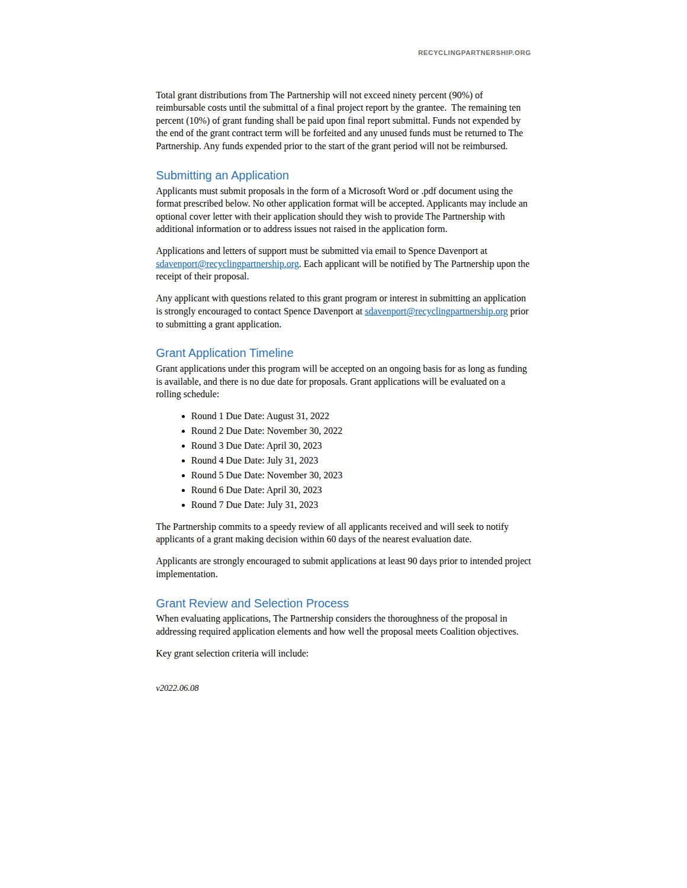RECYCLINGPARTNERSHIP.ORG
Total grant distributions from The Partnership will not exceed ninety percent (90%) of reimbursable costs until the submittal of a final project report by the grantee. The remaining ten percent (10%) of grant funding shall be paid upon final report submittal. Funds not expended by the end of the grant contract term will be forfeited and any unused funds must be returned to The Partnership. Any funds expended prior to the start of the grant period will not be reimbursed.
Submitting an Application
Applicants must submit proposals in the form of a Microsoft Word or .pdf document using the format prescribed below. No other application format will be accepted. Applicants may include an optional cover letter with their application should they wish to provide The Partnership with additional information or to address issues not raised in the application form.
Applications and letters of support must be submitted via email to Spence Davenport at sdavenport@recyclingpartnership.org. Each applicant will be notified by The Partnership upon the receipt of their proposal.
Any applicant with questions related to this grant program or interest in submitting an application is strongly encouraged to contact Spence Davenport at sdavenport@recyclingpartnership.org prior to submitting a grant application.
Grant Application Timeline
Grant applications under this program will be accepted on an ongoing basis for as long as funding is available, and there is no due date for proposals. Grant applications will be evaluated on a rolling schedule:
Round 1 Due Date: August 31, 2022
Round 2 Due Date: November 30, 2022
Round 3 Due Date: April 30, 2023
Round 4 Due Date: July 31, 2023
Round 5 Due Date: November 30, 2023
Round 6 Due Date: April 30, 2023
Round 7 Due Date: July 31, 2023
The Partnership commits to a speedy review of all applicants received and will seek to notify applicants of a grant making decision within 60 days of the nearest evaluation date.
Applicants are strongly encouraged to submit applications at least 90 days prior to intended project implementation.
Grant Review and Selection Process
When evaluating applications, The Partnership considers the thoroughness of the proposal in addressing required application elements and how well the proposal meets Coalition objectives.
Key grant selection criteria will include:
v2022.06.08